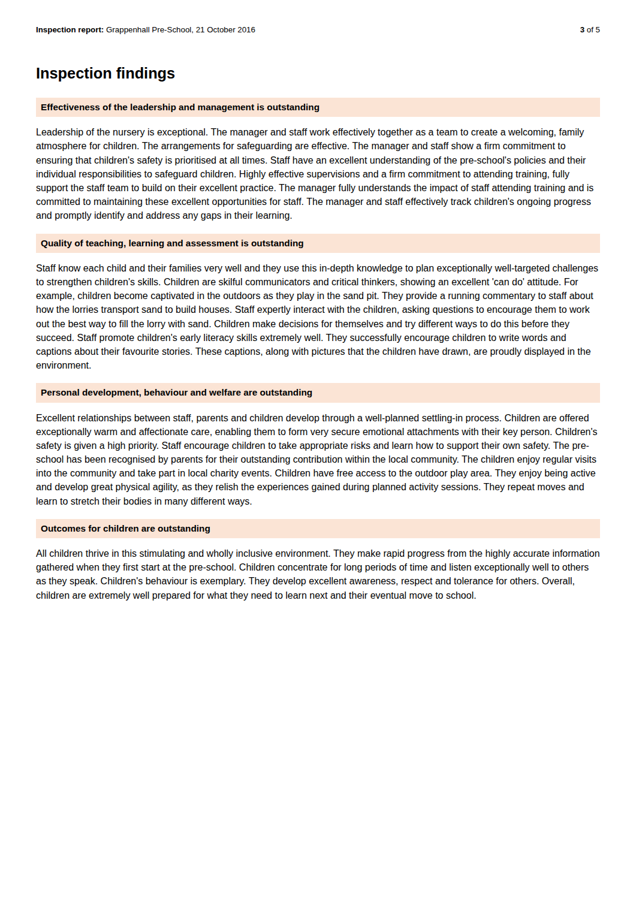Inspection report: Grappenhall Pre-School, 21 October 2016
3 of 5
Inspection findings
Effectiveness of the leadership and management is outstanding
Leadership of the nursery is exceptional. The manager and staff work effectively together as a team to create a welcoming, family atmosphere for children. The arrangements for safeguarding are effective. The manager and staff show a firm commitment to ensuring that children's safety is prioritised at all times. Staff have an excellent understanding of the pre-school's policies and their individual responsibilities to safeguard children. Highly effective supervisions and a firm commitment to attending training, fully support the staff team to build on their excellent practice. The manager fully understands the impact of staff attending training and is committed to maintaining these excellent opportunities for staff. The manager and staff effectively track children's ongoing progress and promptly identify and address any gaps in their learning.
Quality of teaching, learning and assessment is outstanding
Staff know each child and their families very well and they use this in-depth knowledge to plan exceptionally well-targeted challenges to strengthen children's skills. Children are skilful communicators and critical thinkers, showing an excellent 'can do' attitude. For example, children become captivated in the outdoors as they play in the sand pit. They provide a running commentary to staff about how the lorries transport sand to build houses. Staff expertly interact with the children, asking questions to encourage them to work out the best way to fill the lorry with sand. Children make decisions for themselves and try different ways to do this before they succeed. Staff promote children's early literacy skills extremely well. They successfully encourage children to write words and captions about their favourite stories. These captions, along with pictures that the children have drawn, are proudly displayed in the environment.
Personal development, behaviour and welfare are outstanding
Excellent relationships between staff, parents and children develop through a well-planned settling-in process. Children are offered exceptionally warm and affectionate care, enabling them to form very secure emotional attachments with their key person. Children's safety is given a high priority. Staff encourage children to take appropriate risks and learn how to support their own safety. The pre-school has been recognised by parents for their outstanding contribution within the local community. The children enjoy regular visits into the community and take part in local charity events. Children have free access to the outdoor play area. They enjoy being active and develop great physical agility, as they relish the experiences gained during planned activity sessions. They repeat moves and learn to stretch their bodies in many different ways.
Outcomes for children are outstanding
All children thrive in this stimulating and wholly inclusive environment. They make rapid progress from the highly accurate information gathered when they first start at the pre-school. Children concentrate for long periods of time and listen exceptionally well to others as they speak. Children's behaviour is exemplary. They develop excellent awareness, respect and tolerance for others. Overall, children are extremely well prepared for what they need to learn next and their eventual move to school.